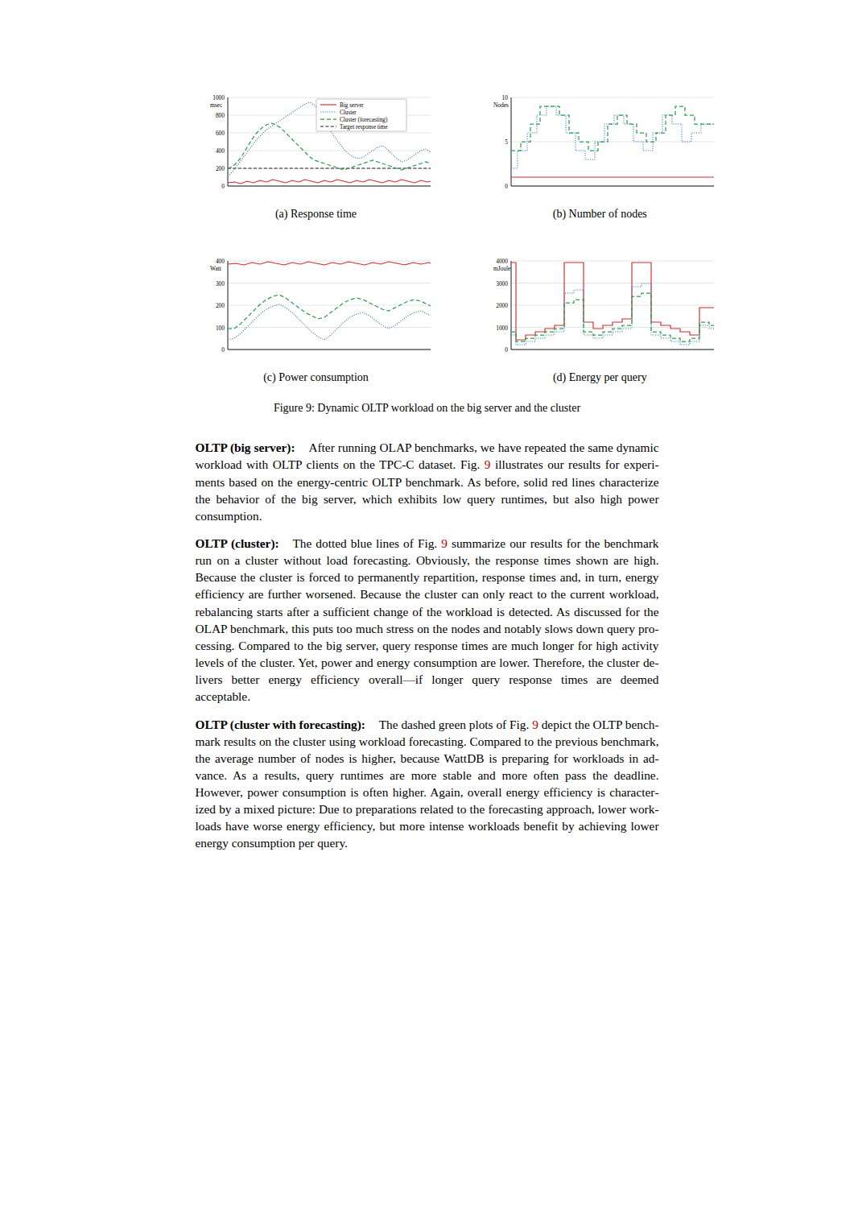1000 800 600 400 200 0 msec Big server Cluster Cluster (forecasting) Target response time
(a) Response time
10 5 0 Nodes
(b) Number of nodes
400 300 200 100 0 Watt
(c) Power consumption
4000 3000 2000 1000 0 mJoule
(d) Energy per query
Figure 9: Dynamic OLTP workload on the big server and the cluster
OLTP (big server): After running OLAP benchmarks, we have repeated the same dynamic workload with OLTP clients on the TPC-C dataset. Fig. 9 illustrates our results for experiments based on the energy-centric OLTP benchmark. As before, solid red lines characterize the behavior of the big server, which exhibits low query runtimes, but also high power consumption.
OLTP (cluster): The dotted blue lines of Fig. 9 summarize our results for the benchmark run on a cluster without load forecasting. Obviously, the response times shown are high. Because the cluster is forced to permanently repartition, response times and, in turn, energy efficiency are further worsened. Because the cluster can only react to the current workload, rebalancing starts after a sufficient change of the workload is detected. As discussed for the OLAP benchmark, this puts too much stress on the nodes and notably slows down query processing. Compared to the big server, query response times are much longer for high activity levels of the cluster. Yet, power and energy consumption are lower. Therefore, the cluster delivers better energy efficiency overall—if longer query response times are deemed acceptable.
OLTP (cluster with forecasting): The dashed green plots of Fig. 9 depict the OLTP benchmark results on the cluster using workload forecasting. Compared to the previous benchmark, the average number of nodes is higher, because WattDB is preparing for workloads in advance. As a results, query runtimes are more stable and more often pass the deadline. However, power consumption is often higher. Again, overall energy efficiency is characterized by a mixed picture: Due to preparations related to the forecasting approach, lower workloads have worse energy efficiency, but more intense workloads benefit by achieving lower energy consumption per query.